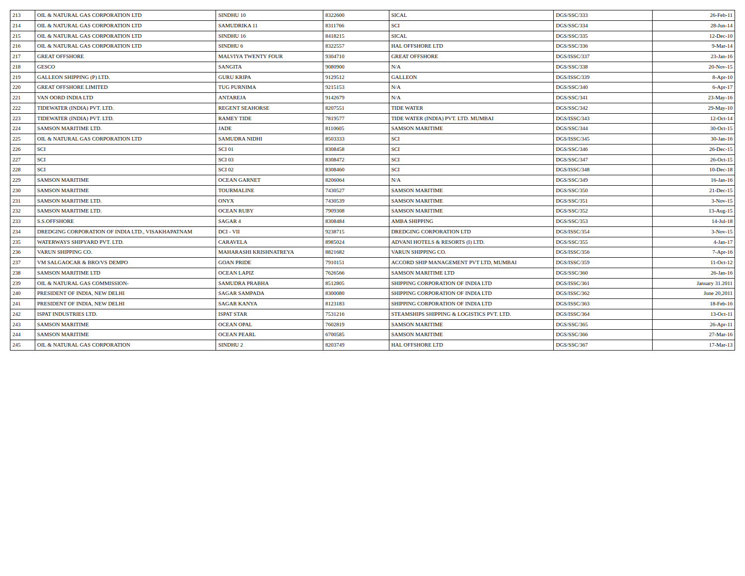| 213 | OIL & NATURAL GAS CORPORATION LTD | SINDHU 10 | 8322600 | SICAL | DGS/SSC/333 | 26-Feb-11 |
| 214 | OIL & NATURAL GAS CORPORATION LTD | SAMUDRIKA 11 | 8311766 | SCI | DGS/SSC/334 | 28-Jun-14 |
| 215 | OIL & NATURAL GAS CORPORATION LTD | SINDHU 16 | 8418215 | SICAL | DGS/SSC/335 | 12-Dec-10 |
| 216 | OIL & NATURAL GAS CORPORATION LTD | SINDHU 6 | 8322557 | HAL OFFSHORE LTD | DGS/SSC/336 | 9-Mar-14 |
| 217 | GREAT OFFSHORE | MALVIYA TWENTY FOUR | 9304710 | GREAT OFFSHORE | DGS/ISSC/337 | 23-Jan-16 |
| 218 | GESCO | SANGITA | 9080900 | N/A | DGS/SSC/338 | 20-Nov-15 |
| 219 | GALLEON SHIPPING (P) LTD. | GURU KRIPA | 9129512 | GALLEON | DGS/ISSC/339 | 8-Apr-10 |
| 220 | GREAT OFFSHORE LIMITED | TUG PURNIMA | 9215153 | N/A | DGS/SSC/340 | 6-Apr-17 |
| 221 | VAN OORD INDIA LTD | ANTAREJA | 9142679 | N/A | DGS/SSC/341 | 23-May-16 |
| 222 | TIDEWATER (INDIA) PVT. LTD. | REGENT SEAHORSE | 8207551 | TIDE WATER | DGS/SSC/342 | 29-May-10 |
| 223 | TIDEWATER (INDIA) PVT. LTD. | RAMEY TIDE | 7819577 | TIDE WATER (INDIA) PVT. LTD. MUMBAI | DGS/ISSC/343 | 12-Oct-14 |
| 224 | SAMSON MARITIME LTD. | JADE | 8110605 | SAMSON MARITIME | DGS/SSC/344 | 30-Oct-15 |
| 225 | OIL & NATURAL GAS CORPORATION LTD | SAMUDRA NIDHI | 8503333 | SCI | DGS/ISSC/345 | 30-Jan-16 |
| 226 | SCI | SCI 01 | 8308458 | SCI | DGS/SSC/346 | 26-Dec-15 |
| 227 | SCI | SCI 03 | 8308472 | SCI | DGS/SSC/347 | 26-Oct-15 |
| 228 | SCI | SCI 02 | 8308460 | SCI | DGS/ISSC/348 | 10-Dec-18 |
| 229 | SAMSON MARITIME | OCEAN GARNET | 8206064 | N/A | DGS/SSC/349 | 16-Jan-16 |
| 230 | SAMSON MARITIME | TOURMALINE | 7430527 | SAMSON MARITIME | DGS/SSC/350 | 21-Dec-15 |
| 231 | SAMSON MARITIME LTD. | ONYX | 7430539 | SAMSON MARITIME | DGS/SSC/351 | 3-Nov-15 |
| 232 | SAMSON MARITIME LTD. | OCEAN RUBY | 7909308 | SAMSON MARITIME | DGS/SSC/352 | 13-Aug-15 |
| 233 | S.S.OFFSHORE | SAGAR 4 | 8308484 | AMBA SHIPPING | DGS/SSC/353 | 14-Jul-18 |
| 234 | DREDGING CORPORATION OF INDIA LTD., VISAKHAPATNAM | DCI - VII | 9238715 | DREDGING CORPORATION LTD | DGS/ISSC/354 | 3-Nov-15 |
| 235 | WATERWAYS SHIPYARD PVT. LTD. | CARAVELA | 8985024 | ADVANI HOTELS & RESORTS (I) LTD. | DGS/SSC/355 | 4-Jan-17 |
| 236 | VARUN SHIPPING CO. | MAHARASHI KRISHNATREYA | 8821682 | VARUN SHIPPING CO. | DGS/ISSC/356 | 7-Apr-16 |
| 237 | VM SALGAOCAR & BRO/VS DEMPO | GOAN PRIDE | 7910151 | ACCORD SHIP MANAGEMENT PVT LTD, MUMBAI | DGS/ISSC/359 | 11-Oct-12 |
| 238 | SAMSON MARITIME LTD | OCEAN LAPIZ | 7626566 | SAMSON MARITIME LTD | DGS/SSC/360 | 26-Jan-16 |
| 239 | OIL & NATURAL GAS COMMISSION- | SAMUDRA PRABHA | 8512805 | SHIPPING CORPORATION OF INDIA LTD | DGS/ISSC/361 | January 31.2011 |
| 240 | PRESIDENT OF INDIA, NEW DELHI | SAGAR SAMPADA | 8300080 | SHIPPING CORPORATION OF INDIA LTD | DGS/ISSC/362 | June 20,2011 |
| 241 | PRESIDENT OF INDIA, NEW DELHI | SAGAR KANYA | 8123183 | SHIPPING CORPORATION OF INDIA LTD | DGS/ISSC/363 | 18-Feb-16 |
| 242 | ISPAT INDUSTRIES LTD. | ISPAT STAR | 7531216 | STEAMSHIPS SHIPPING & LOGISTICS PVT. LTD. | DGS/ISSC/364 | 13-Oct-11 |
| 243 | SAMSON MARITIME | OCEAN OPAL | 7602819 | SAMSON MARITIME | DGS/SSC/365 | 26-Apr-11 |
| 244 | SAMSON MARITIME | OCEAN PEARL | 6700585 | SAMSON MARITIME | DGS/SSC/366 | 27-Mar-16 |
| 245 | OIL & NATURAL GAS CORPORATION | SINDHU 2 | 8203749 | HAL OFFSHORE LTD | DGS/SSC/367 | 17-Mar-13 |